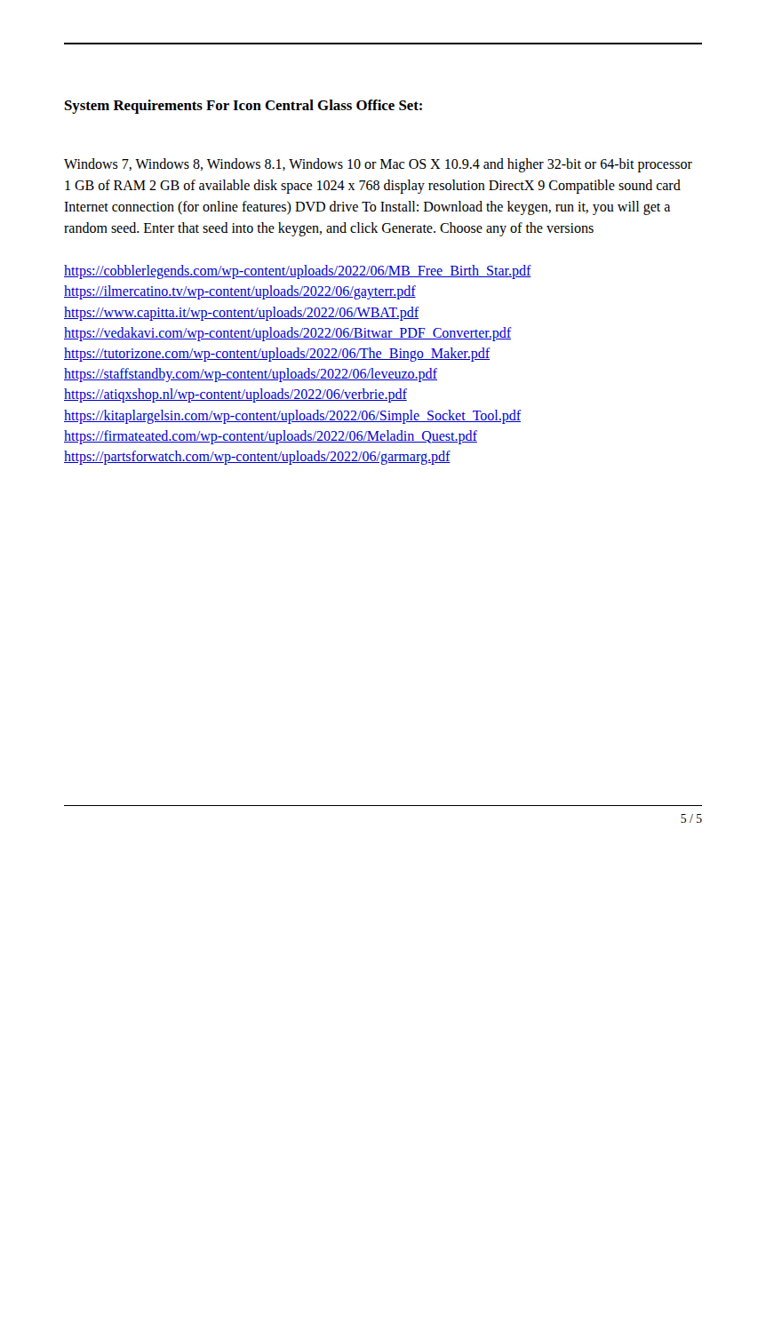System Requirements For Icon Central Glass Office Set:
Windows 7, Windows 8, Windows 8.1, Windows 10 or Mac OS X 10.9.4 and higher 32-bit or 64-bit processor 1 GB of RAM 2 GB of available disk space 1024 x 768 display resolution DirectX 9 Compatible sound card Internet connection (for online features) DVD drive To Install: Download the keygen, run it, you will get a random seed. Enter that seed into the keygen, and click Generate. Choose any of the versions
https://cobblerlegends.com/wp-content/uploads/2022/06/MB_Free_Birth_Star.pdf
https://ilmercatino.tv/wp-content/uploads/2022/06/gayterr.pdf
https://www.capitta.it/wp-content/uploads/2022/06/WBAT.pdf
https://vedakavi.com/wp-content/uploads/2022/06/Bitwar_PDF_Converter.pdf
https://tutorizone.com/wp-content/uploads/2022/06/The_Bingo_Maker.pdf
https://staffstandby.com/wp-content/uploads/2022/06/leveuzo.pdf
https://atiqxshop.nl/wp-content/uploads/2022/06/verbrie.pdf
https://kitaplargelsin.com/wp-content/uploads/2022/06/Simple_Socket_Tool.pdf
https://firmateated.com/wp-content/uploads/2022/06/Meladin_Quest.pdf
https://partsforwatch.com/wp-content/uploads/2022/06/garmarg.pdf
5 / 5